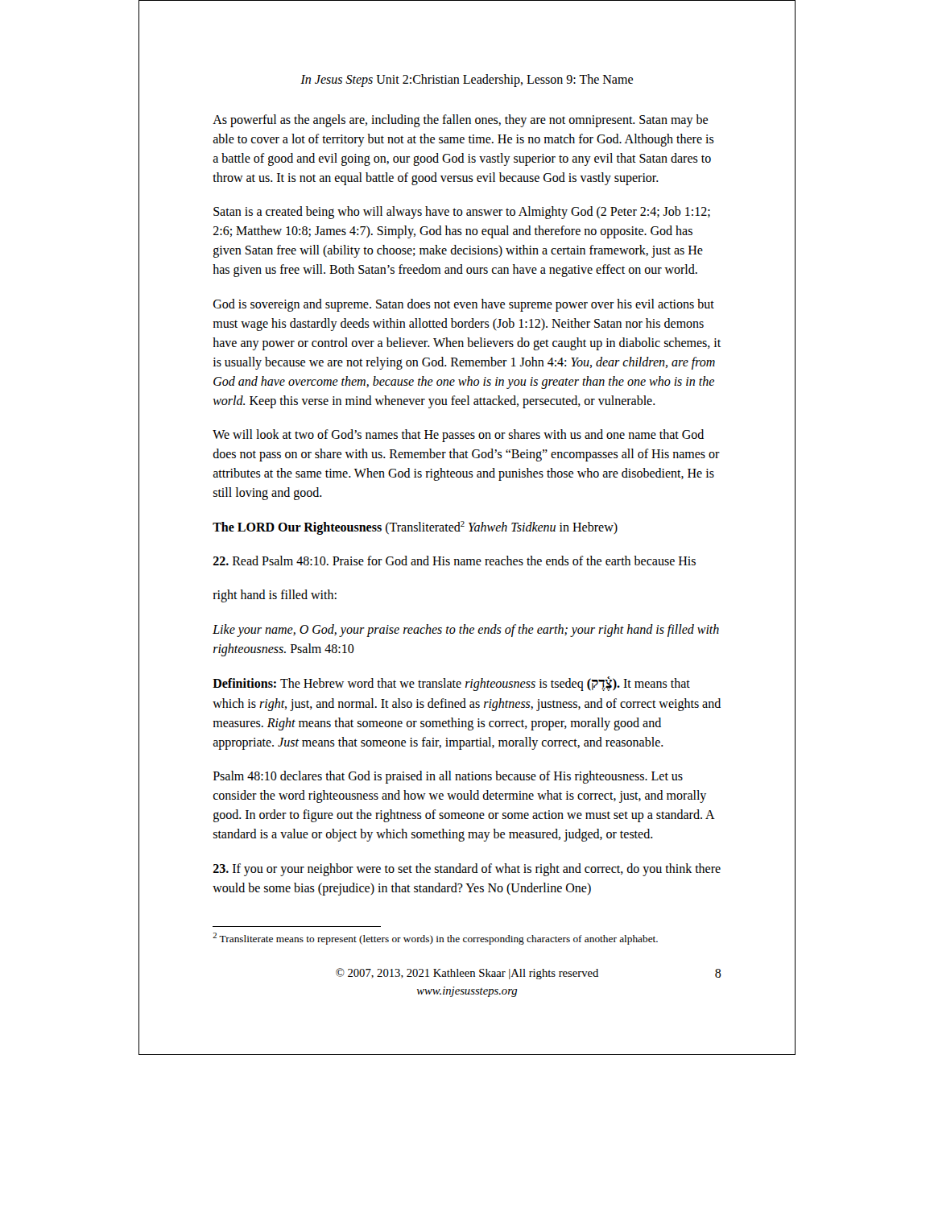In Jesus Steps Unit 2:Christian Leadership, Lesson 9: The Name
As powerful as the angels are, including the fallen ones, they are not omnipresent. Satan may be able to cover a lot of territory but not at the same time. He is no match for God. Although there is a battle of good and evil going on, our good God is vastly superior to any evil that Satan dares to throw at us. It is not an equal battle of good versus evil because God is vastly superior.
Satan is a created being who will always have to answer to Almighty God (2 Peter 2:4; Job 1:12; 2:6; Matthew 10:8; James 4:7). Simply, God has no equal and therefore no opposite. God has given Satan free will (ability to choose; make decisions) within a certain framework, just as He has given us free will. Both Satan’s freedom and ours can have a negative effect on our world.
God is sovereign and supreme. Satan does not even have supreme power over his evil actions but must wage his dastardly deeds within allotted borders (Job 1:12). Neither Satan nor his demons have any power or control over a believer. When believers do get caught up in diabolic schemes, it is usually because we are not relying on God. Remember 1 John 4:4: You, dear children, are from God and have overcome them, because the one who is in you is greater than the one who is in the world. Keep this verse in mind whenever you feel attacked, persecuted, or vulnerable.
We will look at two of God’s names that He passes on or shares with us and one name that God does not pass on or share with us. Remember that God’s “Being” encompasses all of His names or attributes at the same time. When God is righteous and punishes those who are disobedient, He is still loving and good.
The LORD Our Righteousness (Transliterated2 Yahweh Tsidkenu in Hebrew)
22. Read Psalm 48:10. Praise for God and His name reaches the ends of the earth because His
right hand is filled with:
Like your name, O God, your praise reaches to the ends of the earth; your right hand is filled with righteousness. Psalm 48:10
Definitions: The Hebrew word that we translate righteousness is tsedeq (צֶ֫דֶק). It means that which is right, just, and normal. It also is defined as rightness, justness, and of correct weights and measures. Right means that someone or something is correct, proper, morally good and appropriate. Just means that someone is fair, impartial, morally correct, and reasonable.
Psalm 48:10 declares that God is praised in all nations because of His righteousness. Let us consider the word righteousness and how we would determine what is correct, just, and morally good. In order to figure out the rightness of someone or some action we must set up a standard. A standard is a value or object by which something may be measured, judged, or tested.
23. If you or your neighbor were to set the standard of what is right and correct, do you think there would be some bias (prejudice) in that standard? Yes No (Underline One)
2 Transliterate means to represent (letters or words) in the corresponding characters of another alphabet.
8 © 2007, 2013, 2021 Kathleen Skaar |All rights reserved www.injesussteps.org